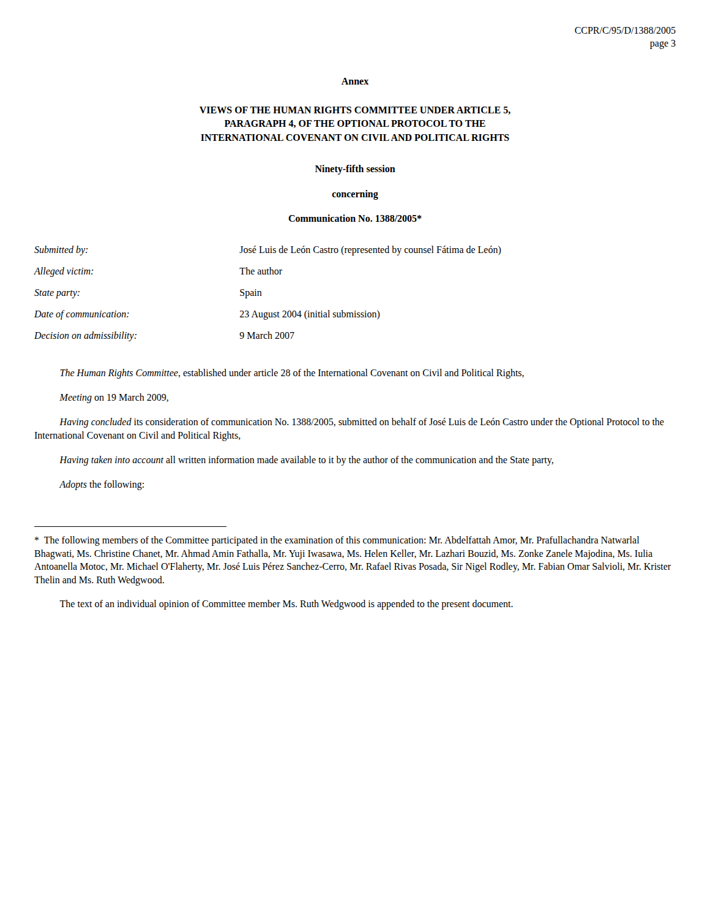CCPR/C/95/D/1388/2005
page 3
Annex
VIEWS OF THE HUMAN RIGHTS COMMITTEE UNDER ARTICLE 5,
PARAGRAPH 4, OF THE OPTIONAL PROTOCOL TO THE
INTERNATIONAL COVENANT ON CIVIL AND POLITICAL RIGHTS
Ninety-fifth session
concerning
Communication No. 1388/2005*
| Submitted by : | José Luis de León Castro (represented by counsel Fátima de León) |
| Alleged victim : | The author |
| State party : | Spain |
| Date of communication : | 23 August 2004 (initial submission) |
| Decision on admissibility : | 9 March 2007 |
The Human Rights Committee, established under article 28 of the International Covenant on Civil and Political Rights,
Meeting on 19 March 2009,
Having concluded its consideration of communication No. 1388/2005, submitted on behalf of José Luis de León Castro under the Optional Protocol to the International Covenant on Civil and Political Rights,
Having taken into account all written information made available to it by the author of the communication and the State party,
Adopts the following:
* The following members of the Committee participated in the examination of this communication: Mr. Abdelfattah Amor, Mr. Prafullachandra Natwarlal Bhagwati, Ms. Christine Chanet, Mr. Ahmad Amin Fathalla, Mr. Yuji Iwasawa, Ms. Helen Keller, Mr. Lazhari Bouzid, Ms. Zonke Zanele Majodina, Ms. Iulia Antoanella Motoc, Mr. Michael O'Flaherty, Mr. José Luis Pérez Sanchez-Cerro, Mr. Rafael Rivas Posada, Sir Nigel Rodley, Mr. Fabian Omar Salvioli, Mr. Krister Thelin and Ms. Ruth Wedgwood.
The text of an individual opinion of Committee member Ms. Ruth Wedgwood is appended to the present document.